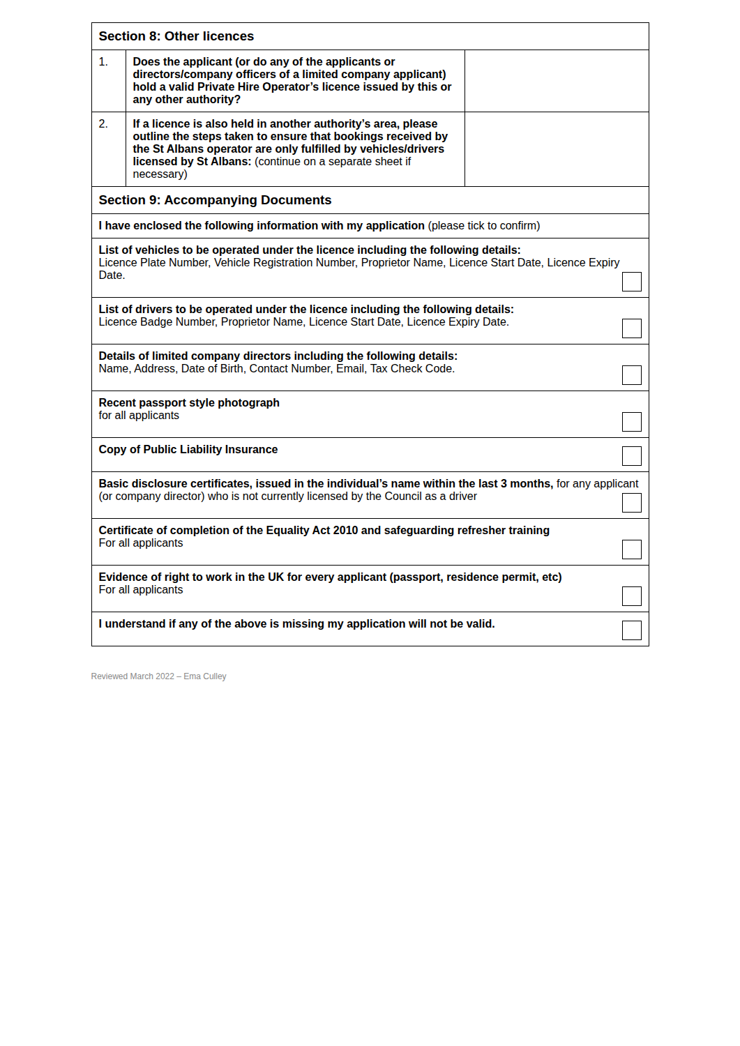| Section 8: Other licences |
| 1. | Does the applicant (or do any of the applicants or directors/company officers of a limited company applicant) hold a valid Private Hire Operator’s licence issued by this or any other authority? | |
| 2. | If a licence is also held in another authority’s area, please outline the steps taken to ensure that bookings received by the St Albans operator are only fulfilled by vehicles/drivers licensed by St Albans: (continue on a separate sheet if necessary) | |
| Section 9: Accompanying Documents |
| I have enclosed the following information with my application (please tick to confirm) |
| List of vehicles to be operated under the licence including the following details: Licence Plate Number, Vehicle Registration Number, Proprietor Name, Licence Start Date, Licence Expiry Date. |
| List of drivers to be operated under the licence including the following details: Licence Badge Number, Proprietor Name, Licence Start Date, Licence Expiry Date. |
| Details of limited company directors including the following details: Name, Address, Date of Birth, Contact Number, Email, Tax Check Code. |
| Recent passport style photograph for all applicants |
| Copy of Public Liability Insurance |
| Basic disclosure certificates, issued in the individual’s name within the last 3 months, for any applicant (or company director) who is not currently licensed by the Council as a driver |
| Certificate of completion of the Equality Act 2010 and safeguarding refresher training For all applicants |
| Evidence of right to work in the UK for every applicant (passport, residence permit, etc) For all applicants |
| I understand if any of the above is missing my application will not be valid. |
Reviewed March 2022 – Ema Culley